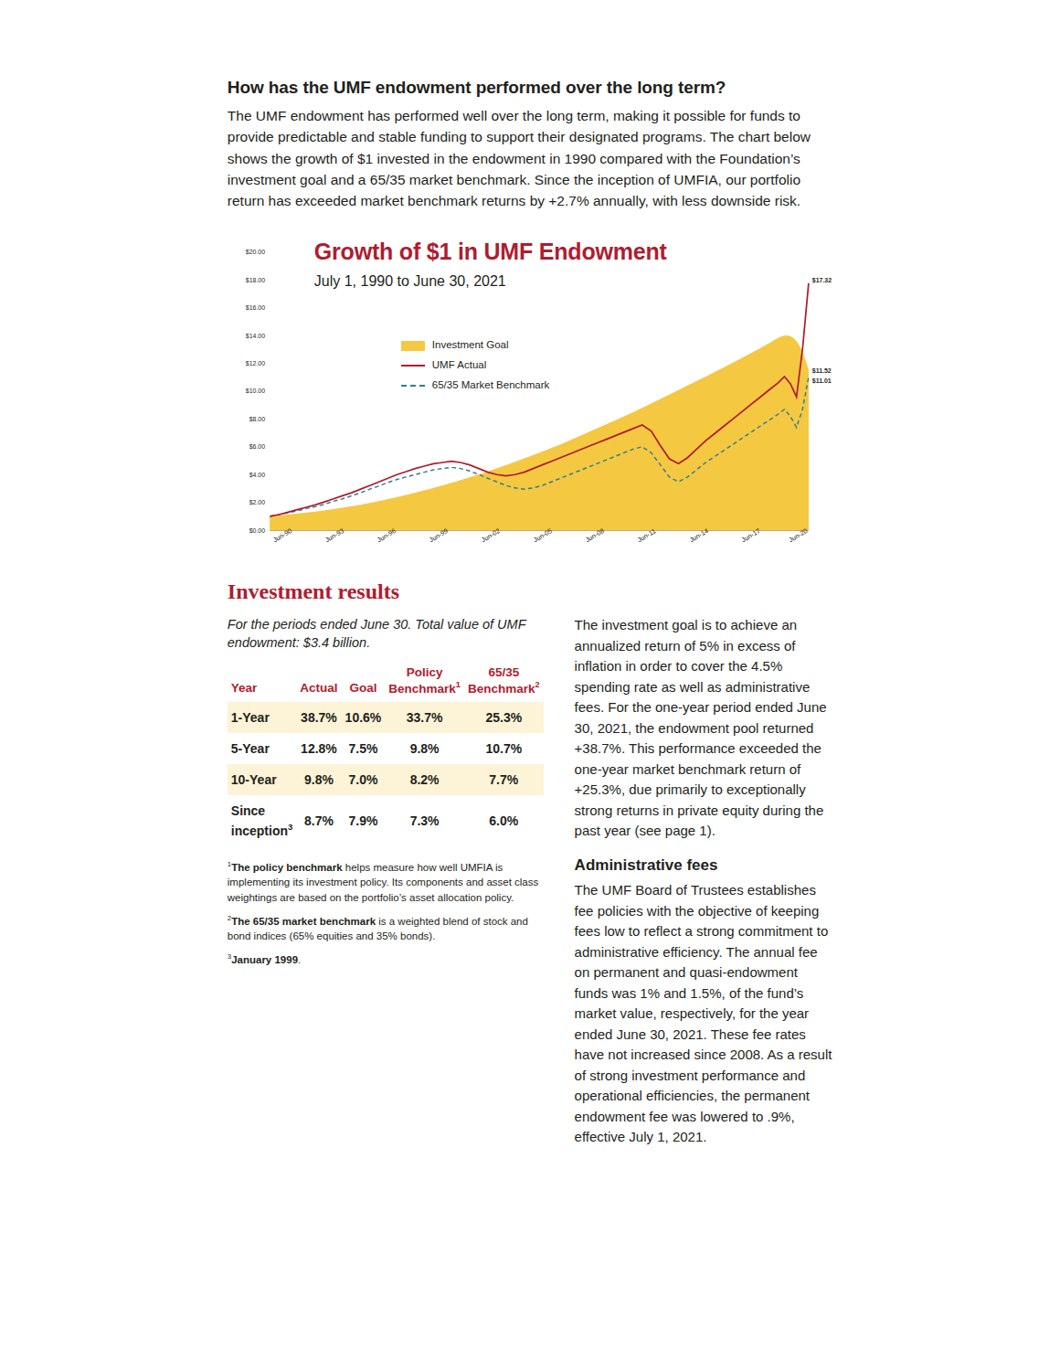How has the UMF endowment performed over the long term?
The UMF endowment has performed well over the long term, making it possible for funds to provide predictable and stable funding to support their designated programs. The chart below shows the growth of $1 invested in the endowment in 1990 compared with the Foundation’s investment goal and a 65/35 market benchmark. Since the inception of UMFIA, our portfolio return has exceeded market benchmark returns by +2.7% annually, with less downside risk.
Growth of $1 in UMF Endowment
July 1, 1990 to June 30, 2021
Investment Goal
UMF Actual
65/35 Market Benchmark
$20.00 $18.00 $16.00 $14.00 $12.00 $10.00 $8.00 $6.00 $4.00 $2.00 $0.00 $17.32 $11.52 $11.01 Jun-90 Jun-93 Jun-96 Jun-99 Jun-02 Jun-05 Jun-08 Jun-11 Jun-14 Jun-17 Jun-20
Investment results
For the periods ended June 30. Total value of UMF endowment: $3.4 billion.
| Year | Actual | Goal | Policy Benchmark 1 | 65/35 Benchmark 2 |
| --- | --- | --- | --- | --- |
| 1-Year | 38.7% | 10.6% | 33.7% | 25.3% |
| 5-Year | 12.8% | 7.5% | 9.8% | 10.7% |
| 10-Year | 9.8% | 7.0% | 8.2% | 7.7% |
| Since inception 3 | 8.7% | 7.9% | 7.3% | 6.0% |
1The policy benchmark helps measure how well UMFIA is implementing its investment policy. Its components and asset class weightings are based on the portfolio’s asset allocation policy.
2The 65/35 market benchmark is a weighted blend of stock and bond indices (65% equities and 35% bonds).
3January 1999.
The investment goal is to achieve an annualized return of 5% in excess of inflation in order to cover the 4.5% spending rate as well as administrative fees. For the one-year period ended June 30, 2021, the endowment pool returned +38.7%. This performance exceeded the one-year market benchmark return of +25.3%, due primarily to exceptionally strong returns in private equity during the past year (see page 1).
Administrative fees
The UMF Board of Trustees establishes fee policies with the objective of keeping fees low to reflect a strong commitment to administrative efficiency. The annual fee on permanent and quasi-endowment funds was 1% and 1.5%, of the fund’s market value, respectively, for the year ended June 30, 2021. These fee rates have not increased since 2008. As a result of strong investment performance and operational efficiencies, the permanent endowment fee was lowered to .9%, effective July 1, 2021.